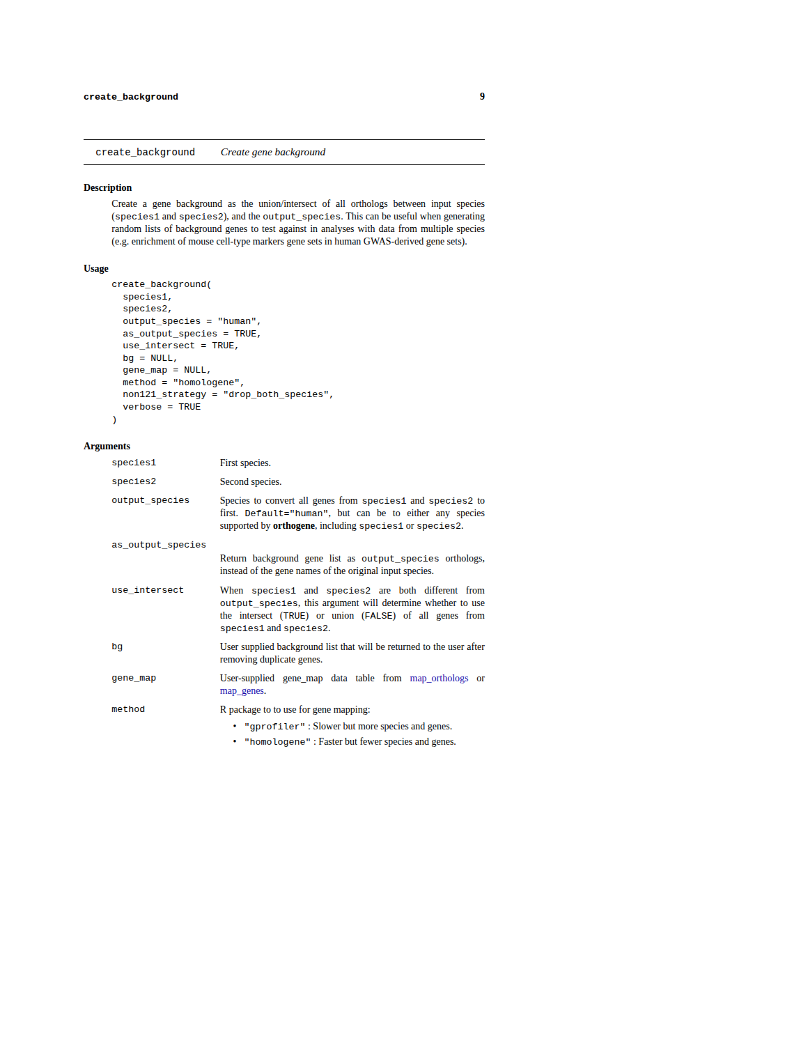create_background
9
create_background
Create gene background
Description
Create a gene background as the union/intersect of all orthologs between input species (species1 and species2), and the output_species. This can be useful when generating random lists of background genes to test against in analyses with data from multiple species (e.g. enrichment of mouse cell-type markers gene sets in human GWAS-derived gene sets).
Usage
create_background(
  species1,
  species2,
  output_species = "human",
  as_output_species = TRUE,
  use_intersect = TRUE,
  bg = NULL,
  gene_map = NULL,
  method = "homologene",
  non121_strategy = "drop_both_species",
  verbose = TRUE
)
Arguments
species1
First species.
species2
Second species.
output_species
Species to convert all genes from species1 and species2 to first. Default="human", but can be to either any species supported by orthogene, including species1 or species2.
as_output_species
Return background gene list as output_species orthologs, instead of the gene names of the original input species.
use_intersect
When species1 and species2 are both different from output_species, this argument will determine whether to use the intersect (TRUE) or union (FALSE) of all genes from species1 and species2.
bg
User supplied background list that will be returned to the user after removing duplicate genes.
gene_map
User-supplied gene_map data table from map_orthologs or map_genes.
method
R package to to use for gene mapping:
"gprofiler" : Slower but more species and genes.
"homologene" : Faster but fewer species and genes.